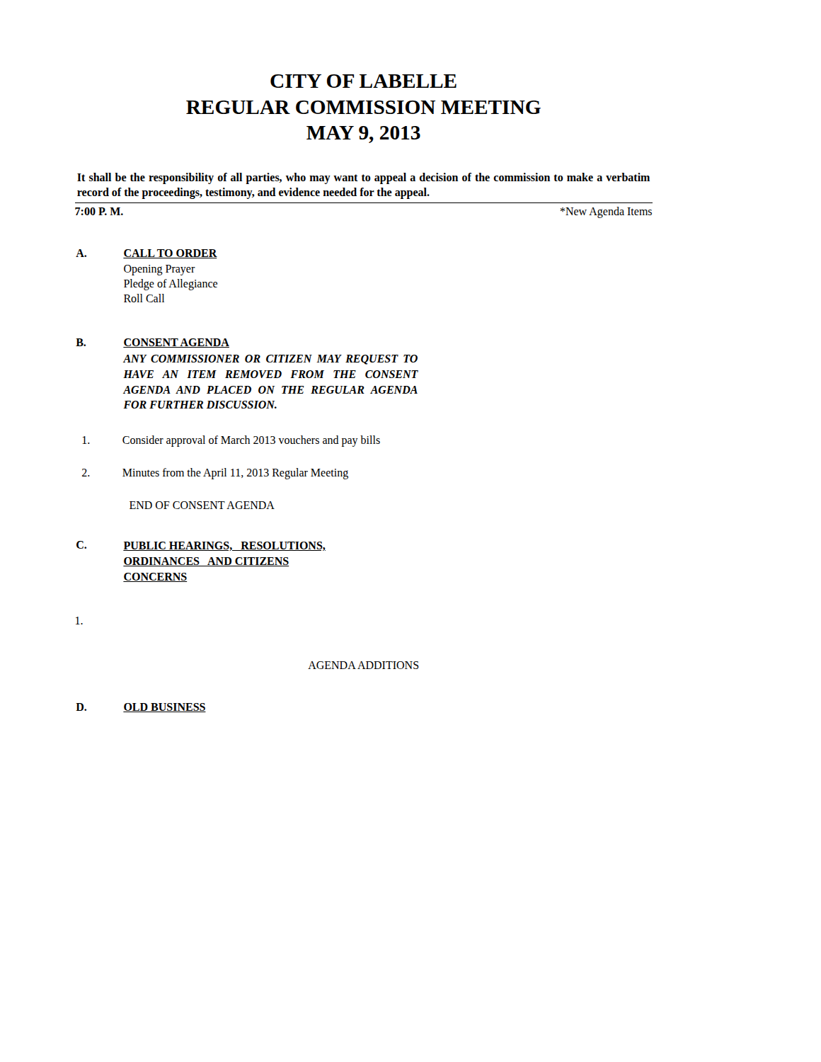CITY OF LABELLE
REGULAR COMMISSION MEETING
MAY 9, 2013
It shall be the responsibility of all parties, who may want to appeal a decision of the commission to make a verbatim record of the proceedings, testimony, and evidence needed for the appeal.
7:00 P. M. *New Agenda Items
A.
CALL TO ORDER
Opening Prayer
Pledge of Allegiance
Roll Call
B.
CONSENT AGENDA
ANY COMMISSIONER OR CITIZEN MAY REQUEST TO HAVE AN ITEM REMOVED FROM THE CONSENT AGENDA AND PLACED ON THE REGULAR AGENDA FOR FURTHER DISCUSSION.
1. Consider approval of March 2013 vouchers and pay bills
2. Minutes from the April 11, 2013 Regular Meeting
END OF CONSENT AGENDA
C.
PUBLIC HEARINGS, RESOLUTIONS,
ORDINANCES AND CITIZENS
CONCERNS
1.
AGENDA ADDITIONS
D.
OLD BUSINESS